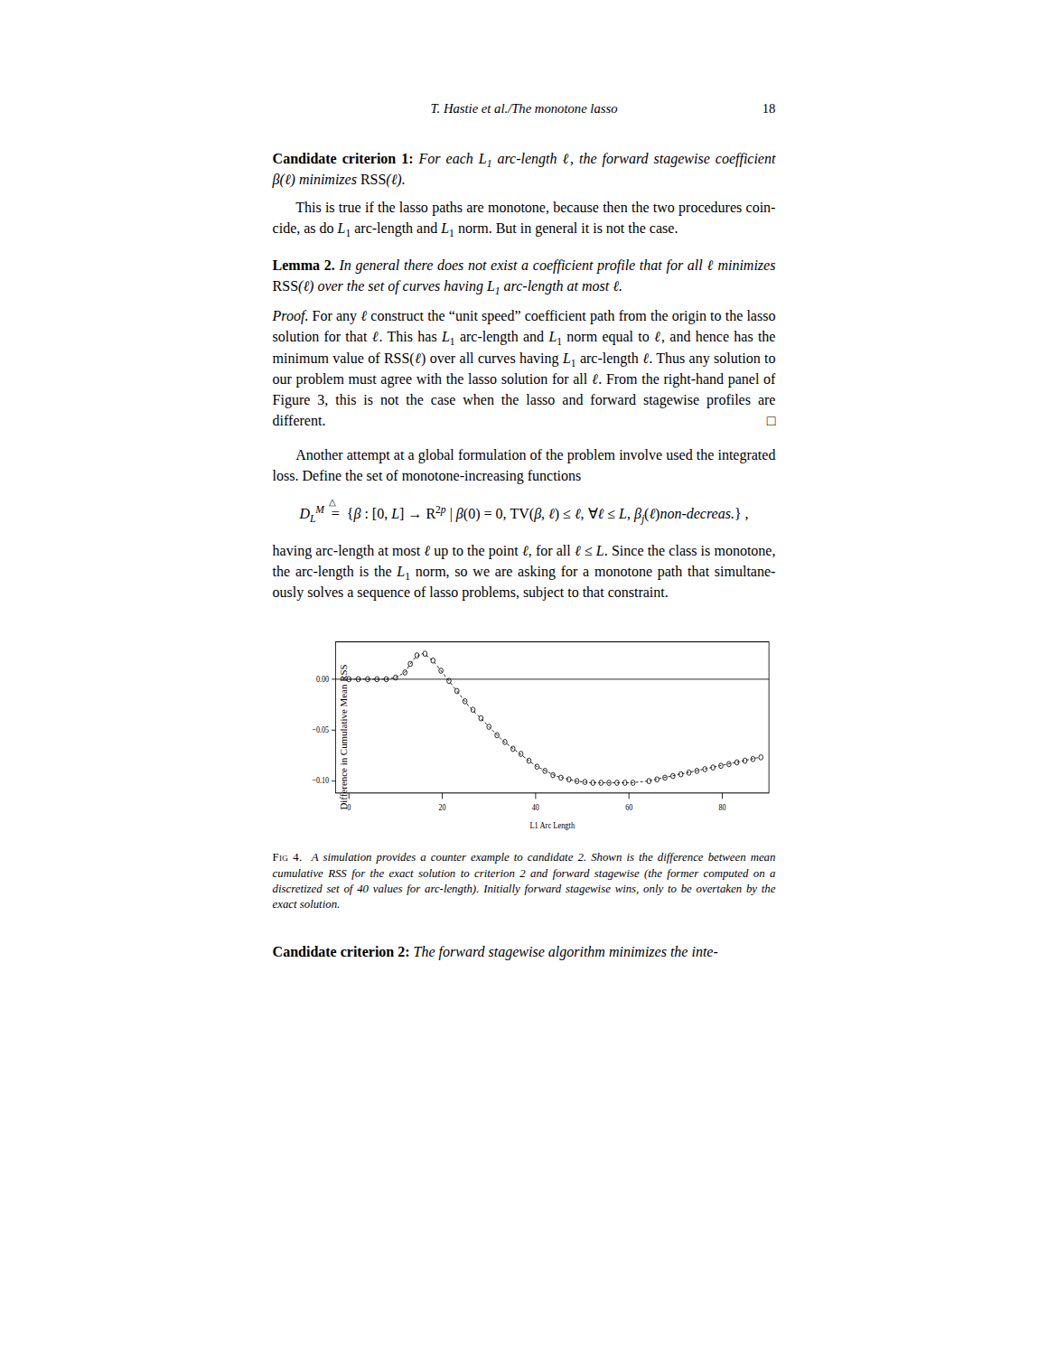T. Hastie et al./The monotone lasso 18
Candidate criterion 1: For each L1 arc-length ℓ, the forward stagewise coefficient β(ℓ) minimizes RSS(ℓ).
This is true if the lasso paths are monotone, because then the two procedures coincide, as do L1 arc-length and L1 norm. But in general it is not the case.
Lemma 2. In general there does not exist a coefficient profile that for all ℓ minimizes RSS(ℓ) over the set of curves having L1 arc-length at most ℓ.
Proof. For any ℓ construct the “unit speed” coefficient path from the origin to the lasso solution for that ℓ. This has L1 arc-length and L1 norm equal to ℓ, and hence has the minimum value of RSS(ℓ) over all curves having L1 arc-length ℓ. Thus any solution to our problem must agree with the lasso solution for all ℓ. From the right-hand panel of Figure 3, this is not the case when the lasso and forward stagewise profiles are different.□
Another attempt at a global formulation of the problem involve used the integrated loss. Define the set of monotone-increasing functions
DLM =△ {β : [0, L] → R2p | β(0) = 0, TV(β, ℓ) ≤ ℓ, ∀ℓ ≤ L, βj(ℓ)non-decreas.} ,
having arc-length at most ℓ up to the point ℓ, for all ℓ ≤ L. Since the class is monotone, the arc-length is the L1 norm, so we are asking for a monotone path that simultaneously solves a sequence of lasso problems, subject to that constraint.
Difference in Cumulative Mean RSS
0.00 −0.05 −0.10 0 20 40 60 80 L1 Arc Length
Fig 4. A simulation provides a counter example to candidate 2. Shown is the difference between mean cumulative RSS for the exact solution to criterion 2 and forward stagewise (the former computed on a discretized set of 40 values for arc-length). Initially forward stagewise wins, only to be overtaken by the exact solution.
Candidate criterion 2: The forward stagewise algorithm minimizes the inte-